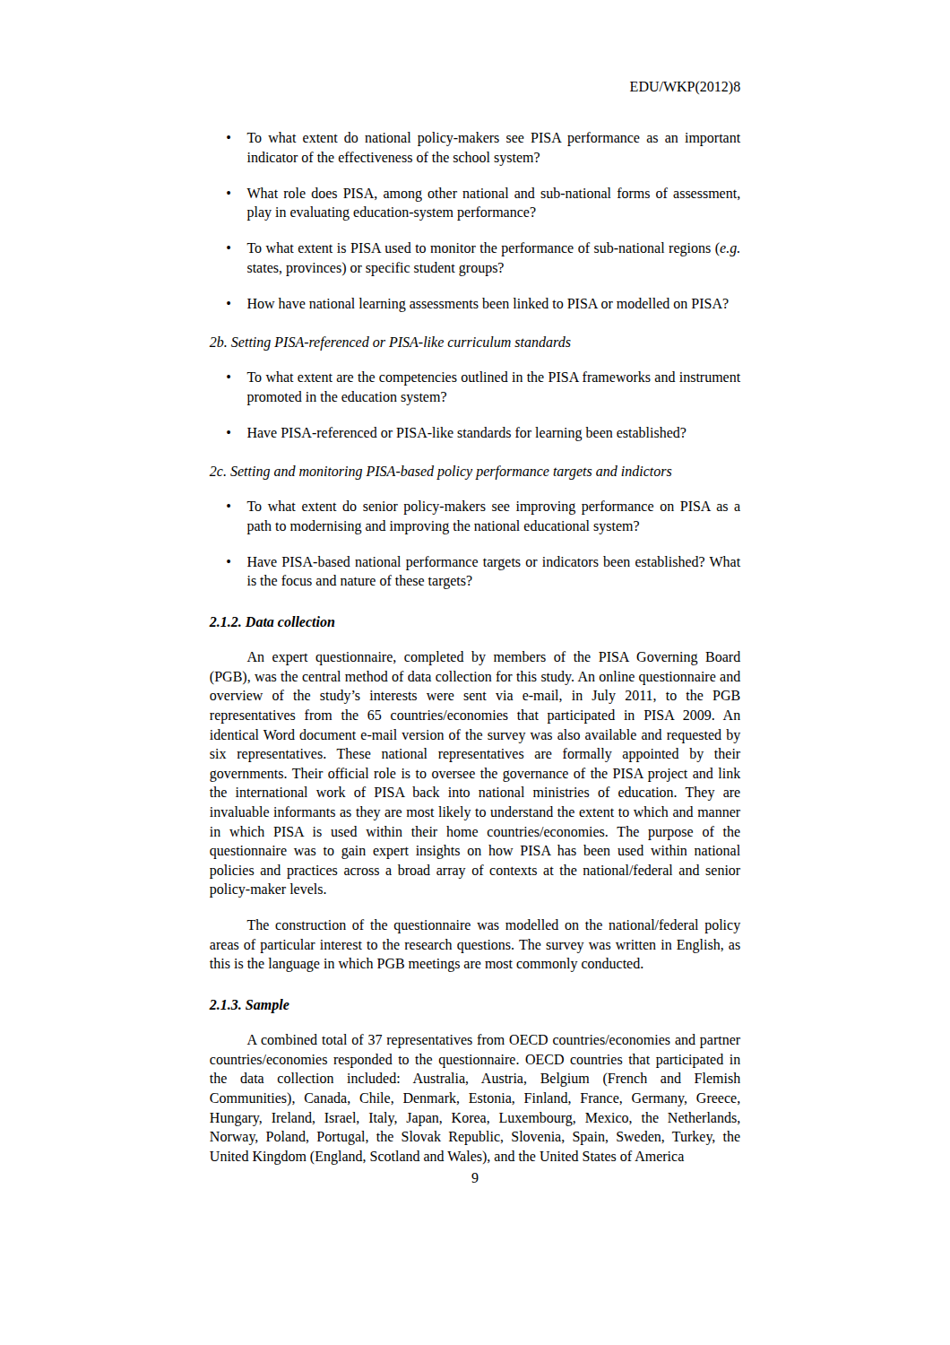EDU/WKP(2012)8
To what extent do national policy-makers see PISA performance as an important indicator of the effectiveness of the school system?
What role does PISA, among other national and sub-national forms of assessment, play in evaluating education-system performance?
To what extent is PISA used to monitor the performance of sub-national regions (e.g. states, provinces) or specific student groups?
How have national learning assessments been linked to PISA or modelled on PISA?
2b. Setting PISA-referenced or PISA-like curriculum standards
To what extent are the competencies outlined in the PISA frameworks and instrument promoted in the education system?
Have PISA-referenced or PISA-like standards for learning been established?
2c. Setting and monitoring PISA-based policy performance targets and indictors
To what extent do senior policy-makers see improving performance on PISA as a path to modernising and improving the national educational system?
Have PISA-based national performance targets or indicators been established? What is the focus and nature of these targets?
2.1.2. Data collection
An expert questionnaire, completed by members of the PISA Governing Board (PGB), was the central method of data collection for this study. An online questionnaire and overview of the study’s interests were sent via e-mail, in July 2011, to the PGB representatives from the 65 countries/economies that participated in PISA 2009. An identical Word document e-mail version of the survey was also available and requested by six representatives. These national representatives are formally appointed by their governments. Their official role is to oversee the governance of the PISA project and link the international work of PISA back into national ministries of education. They are invaluable informants as they are most likely to understand the extent to which and manner in which PISA is used within their home countries/economies. The purpose of the questionnaire was to gain expert insights on how PISA has been used within national policies and practices across a broad array of contexts at the national/federal and senior policy-maker levels.
The construction of the questionnaire was modelled on the national/federal policy areas of particular interest to the research questions. The survey was written in English, as this is the language in which PGB meetings are most commonly conducted.
2.1.3. Sample
A combined total of 37 representatives from OECD countries/economies and partner countries/economies responded to the questionnaire. OECD countries that participated in the data collection included: Australia, Austria, Belgium (French and Flemish Communities), Canada, Chile, Denmark, Estonia, Finland, France, Germany, Greece, Hungary, Ireland, Israel, Italy, Japan, Korea, Luxembourg, Mexico, the Netherlands, Norway, Poland, Portugal, the Slovak Republic, Slovenia, Spain, Sweden, Turkey, the United Kingdom (England, Scotland and Wales), and the United States of America
9